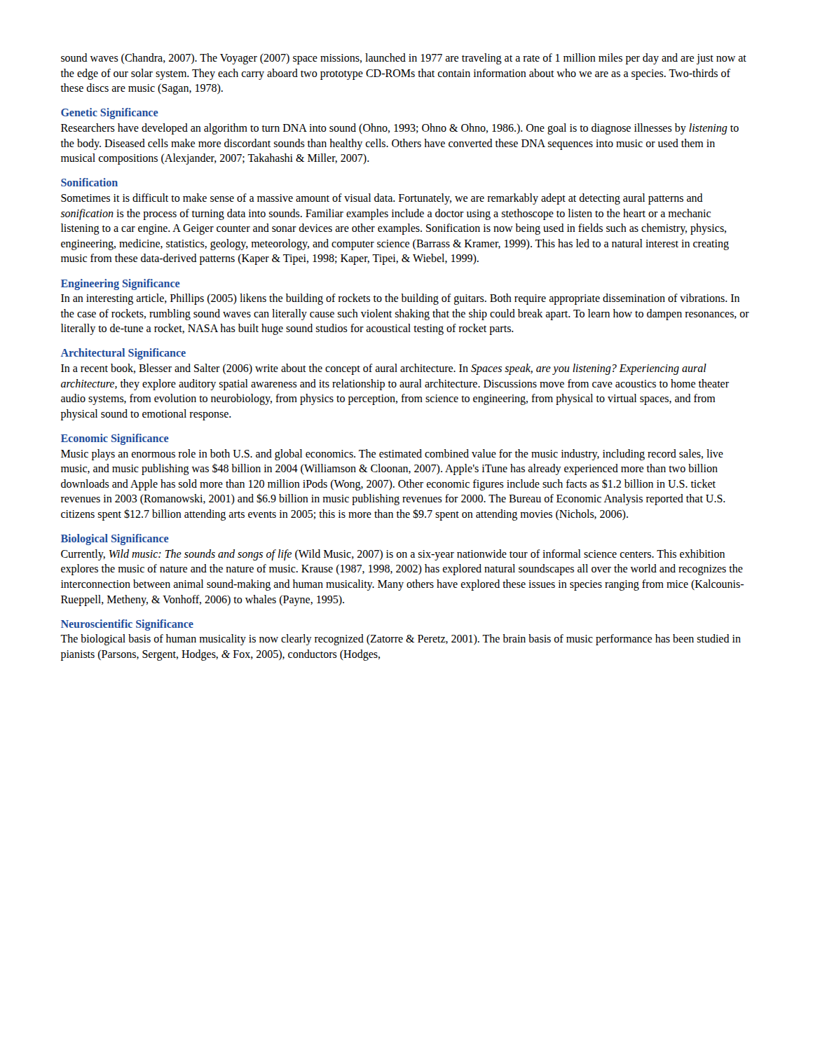sound waves (Chandra, 2007). The Voyager (2007) space missions, launched in 1977 are traveling at a rate of 1 million miles per day and are just now at the edge of our solar system. They each carry aboard two prototype CD-ROMs that contain information about who we are as a species. Two-thirds of these discs are music (Sagan, 1978).
Genetic Significance
Researchers have developed an algorithm to turn DNA into sound (Ohno, 1993; Ohno & Ohno, 1986.). One goal is to diagnose illnesses by listening to the body. Diseased cells make more discordant sounds than healthy cells. Others have converted these DNA sequences into music or used them in musical compositions (Alexjander, 2007; Takahashi & Miller, 2007).
Sonification
Sometimes it is difficult to make sense of a massive amount of visual data. Fortunately, we are remarkably adept at detecting aural patterns and sonification is the process of turning data into sounds. Familiar examples include a doctor using a stethoscope to listen to the heart or a mechanic listening to a car engine. A Geiger counter and sonar devices are other examples. Sonification is now being used in fields such as chemistry, physics, engineering, medicine, statistics, geology, meteorology, and computer science (Barrass & Kramer, 1999). This has led to a natural interest in creating music from these data-derived patterns (Kaper & Tipei, 1998; Kaper, Tipei, & Wiebel, 1999).
Engineering Significance
In an interesting article, Phillips (2005) likens the building of rockets to the building of guitars. Both require appropriate dissemination of vibrations. In the case of rockets, rumbling sound waves can literally cause such violent shaking that the ship could break apart. To learn how to dampen resonances, or literally to de-tune a rocket, NASA has built huge sound studios for acoustical testing of rocket parts.
Architectural Significance
In a recent book, Blesser and Salter (2006) write about the concept of aural architecture. In Spaces speak, are you listening? Experiencing aural architecture, they explore auditory spatial awareness and its relationship to aural architecture. Discussions move from cave acoustics to home theater audio systems, from evolution to neurobiology, from physics to perception, from science to engineering, from physical to virtual spaces, and from physical sound to emotional response.
Economic Significance
Music plays an enormous role in both U.S. and global economics. The estimated combined value for the music industry, including record sales, live music, and music publishing was $48 billion in 2004 (Williamson & Cloonan, 2007). Apple's iTune has already experienced more than two billion downloads and Apple has sold more than 120 million iPods (Wong, 2007). Other economic figures include such facts as $1.2 billion in U.S. ticket revenues in 2003 (Romanowski, 2001) and $6.9 billion in music publishing revenues for 2000. The Bureau of Economic Analysis reported that U.S. citizens spent $12.7 billion attending arts events in 2005; this is more than the $9.7 spent on attending movies (Nichols, 2006).
Biological Significance
Currently, Wild music: The sounds and songs of life (Wild Music, 2007) is on a six-year nationwide tour of informal science centers. This exhibition explores the music of nature and the nature of music. Krause (1987, 1998, 2002) has explored natural soundscapes all over the world and recognizes the interconnection between animal sound-making and human musicality. Many others have explored these issues in species ranging from mice (Kalcounis-Rueppell, Metheny, & Vonhoff, 2006) to whales (Payne, 1995).
Neuroscientific Significance
The biological basis of human musicality is now clearly recognized (Zatorre & Peretz, 2001). The brain basis of music performance has been studied in pianists (Parsons, Sergent, Hodges, & Fox, 2005), conductors (Hodges,